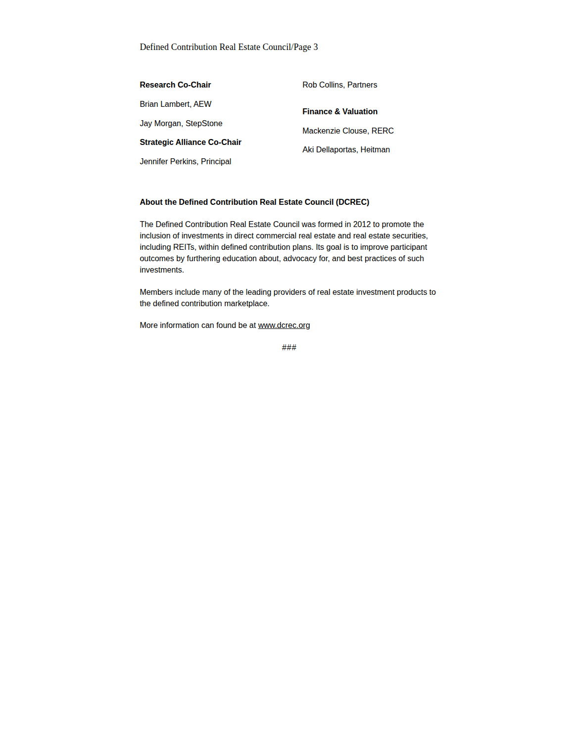Defined Contribution Real Estate Council/Page 3
Research Co-Chair
Brian Lambert, AEW
Jay Morgan, StepStone
Strategic Alliance Co-Chair
Jennifer Perkins, Principal
Rob Collins, Partners
Finance & Valuation
Mackenzie Clouse, RERC
Aki Dellaportas, Heitman
About the Defined Contribution Real Estate Council (DCREC)
The Defined Contribution Real Estate Council was formed in 2012 to promote the inclusion of investments in direct commercial real estate and real estate securities, including REITs, within defined contribution plans. Its goal is to improve participant outcomes by furthering education about, advocacy for, and best practices of such investments.
Members include many of the leading providers of real estate investment products to the defined contribution marketplace.
More information can found be at www.dcrec.org
###